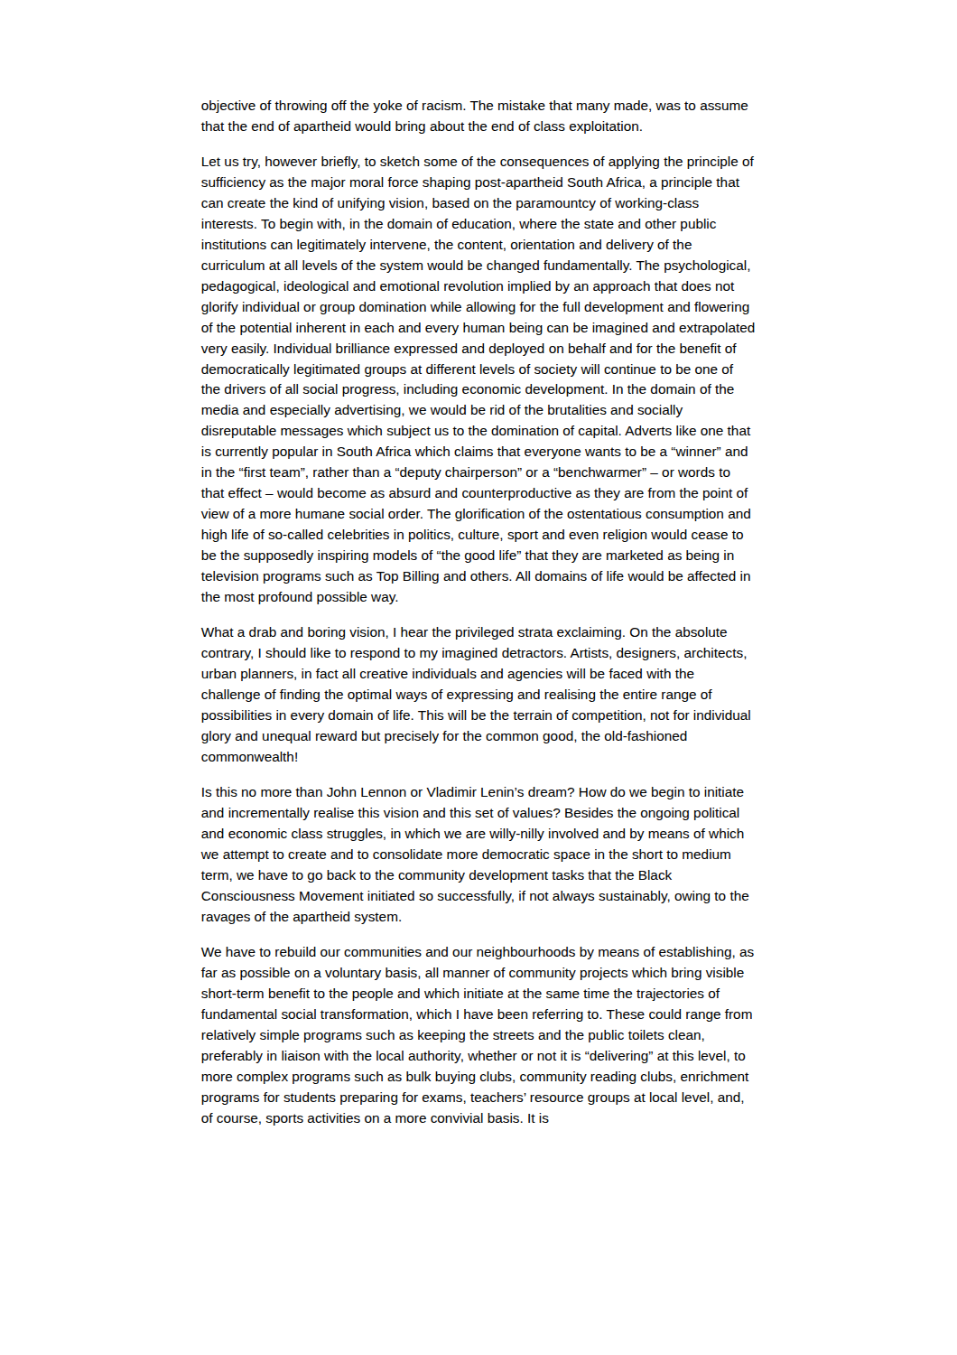objective of throwing off the yoke of racism. The mistake that many made, was to assume that the end of apartheid would bring about the end of class exploitation.
Let us try, however briefly, to sketch some of the consequences of applying the principle of sufficiency as the major moral force shaping post-apartheid South Africa, a principle that can create the kind of unifying vision, based on the paramountcy of working-class interests. To begin with, in the domain of education, where the state and other public institutions can legitimately intervene, the content, orientation and delivery of the curriculum at all levels of the system would be changed fundamentally. The psychological, pedagogical, ideological and emotional revolution implied by an approach that does not glorify individual or group domination while allowing for the full development and flowering of the potential inherent in each and every human being can be imagined and extrapolated very easily. Individual brilliance expressed and deployed on behalf and for the benefit of democratically legitimated groups at different levels of society will continue to be one of the drivers of all social progress, including economic development. In the domain of the media and especially advertising, we would be rid of the brutalities and socially disreputable messages which subject us to the domination of capital. Adverts like one that is currently popular in South Africa which claims that everyone wants to be a “winner” and in the “first team”, rather than a “deputy chairperson” or a “benchwarmer” – or words to that effect – would become as absurd and counterproductive as they are from the point of view of a more humane social order. The glorification of the ostentatious consumption and high life of so-called celebrities in politics, culture, sport and even religion would cease to be the supposedly inspiring models of “the good life” that they are marketed as being in television programs such as Top Billing and others. All domains of life would be affected in the most profound possible way.
What a drab and boring vision, I hear the privileged strata exclaiming. On the absolute contrary, I should like to respond to my imagined detractors. Artists, designers, architects, urban planners, in fact all creative individuals and agencies will be faced with the challenge of finding the optimal ways of expressing and realising the entire range of possibilities in every domain of life. This will be the terrain of competition, not for individual glory and unequal reward but precisely for the common good, the old-fashioned commonwealth!
Is this no more than John Lennon or Vladimir Lenin’s dream? How do we begin to initiate and incrementally realise this vision and this set of values? Besides the ongoing political and economic class struggles, in which we are willy-nilly involved and by means of which we attempt to create and to consolidate more democratic space in the short to medium term, we have to go back to the community development tasks that the Black Consciousness Movement initiated so successfully, if not always sustainably, owing to the ravages of the apartheid system.
We have to rebuild our communities and our neighbourhoods by means of establishing, as far as possible on a voluntary basis, all manner of community projects which bring visible short-term benefit to the people and which initiate at the same time the trajectories of fundamental social transformation, which I have been referring to. These could range from relatively simple programs such as keeping the streets and the public toilets clean, preferably in liaison with the local authority, whether or not it is “delivering” at this level, to more complex programs such as bulk buying clubs, community reading clubs, enrichment programs for students preparing for exams, teachers’ resource groups at local level, and, of course, sports activities on a more convivial basis. It is